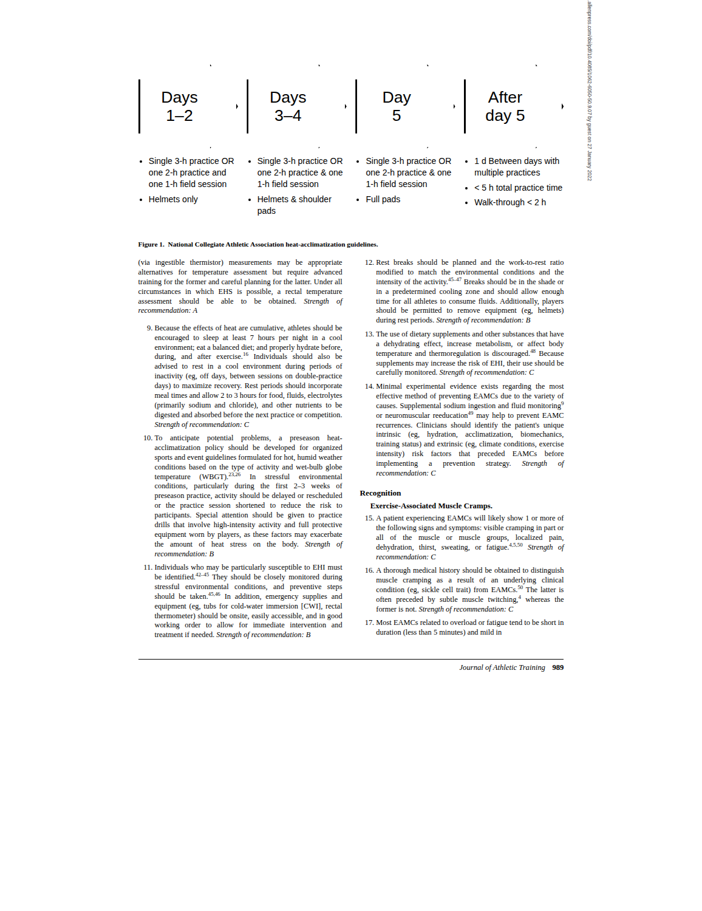Downloaded from http://meridian.allenpress.com/doi/pdf/10.4085/1062-6050-50.9.07 by guest on 27 January 2022
Days
1–2
Single 3-h practice OR one 2-h practice and one 1-h field session
Helmets only
Days
3–4
Single 3-h practice OR one 2-h practice & one 1-h field session
Helmets & shoulder pads
Day
5
Single 3-h practice OR one 2-h practice & one 1-h field session
Full pads
After
day 5
1 d Between days with multiple practices
< 5 h total practice time
Walk-through < 2 h
Figure 1. National Collegiate Athletic Association heat-acclimatization guidelines.
(via ingestible thermistor) measurements may be appropriate alternatives for temperature assessment but require advanced training for the former and careful planning for the latter. Under all circumstances in which EHS is possible, a rectal temperature assessment should be able to be obtained. Strength of recommendation: A
Because the effects of heat are cumulative, athletes should be encouraged to sleep at least 7 hours per night in a cool environment; eat a balanced diet; and properly hydrate before, during, and after exercise.16 Individuals should also be advised to rest in a cool environment during periods of inactivity (eg, off days, between sessions on double-practice days) to maximize recovery. Rest periods should incorporate meal times and allow 2 to 3 hours for food, fluids, electrolytes (primarily sodium and chloride), and other nutrients to be digested and absorbed before the next practice or competition. Strength of recommendation: C
To anticipate potential problems, a preseason heat-acclimatization policy should be developed for organized sports and event guidelines formulated for hot, humid weather conditions based on the type of activity and wet-bulb globe temperature (WBGT).23,26 In stressful environmental conditions, particularly during the first 2–3 weeks of preseason practice, activity should be delayed or rescheduled or the practice session shortened to reduce the risk to participants. Special attention should be given to practice drills that involve high-intensity activity and full protective equipment worn by players, as these factors may exacerbate the amount of heat stress on the body. Strength of recommendation: B
Individuals who may be particularly susceptible to EHI must be identified.42–45 They should be closely monitored during stressful environmental conditions, and preventive steps should be taken.45,46 In addition, emergency supplies and equipment (eg, tubs for cold-water immersion [CWI], rectal thermometer) should be onsite, easily accessible, and in good working order to allow for immediate intervention and treatment if needed. Strength of recommendation: B
Rest breaks should be planned and the work-to-rest ratio modified to match the environmental conditions and the intensity of the activity.45–47 Breaks should be in the shade or in a predetermined cooling zone and should allow enough time for all athletes to consume fluids. Additionally, players should be permitted to remove equipment (eg, helmets) during rest periods. Strength of recommendation: B
The use of dietary supplements and other substances that have a dehydrating effect, increase metabolism, or affect body temperature and thermoregulation is discouraged.48 Because supplements may increase the risk of EHI, their use should be carefully monitored. Strength of recommendation: C
Minimal experimental evidence exists regarding the most effective method of preventing EAMCs due to the variety of causes. Supplemental sodium ingestion and fluid monitoring9 or neuromuscular reeducation49 may help to prevent EAMC recurrences. Clinicians should identify the patient's unique intrinsic (eg, hydration, acclimatization, biomechanics, training status) and extrinsic (eg, climate conditions, exercise intensity) risk factors that preceded EAMCs before implementing a prevention strategy. Strength of recommendation: C
Recognition
Exercise-Associated Muscle Cramps.
A patient experiencing EAMCs will likely show 1 or more of the following signs and symptoms: visible cramping in part or all of the muscle or muscle groups, localized pain, dehydration, thirst, sweating, or fatigue.4,5,50 Strength of recommendation: C
A thorough medical history should be obtained to distinguish muscle cramping as a result of an underlying clinical condition (eg, sickle cell trait) from EAMCs.50 The latter is often preceded by subtle muscle twitching,4 whereas the former is not. Strength of recommendation: C
Most EAMCs related to overload or fatigue tend to be short in duration (less than 5 minutes) and mild in
Journal of Athletic Training 989